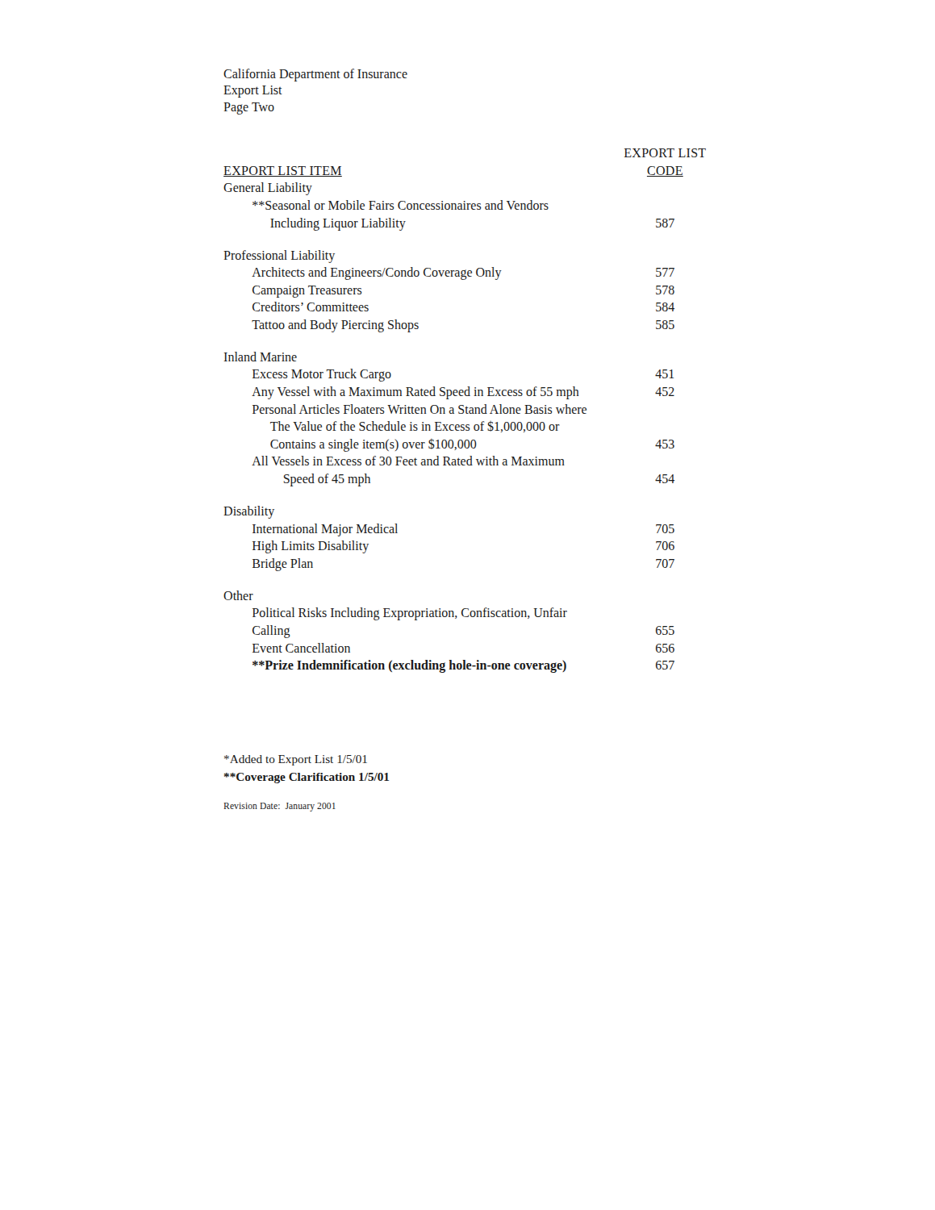California Department of Insurance
Export List
Page Two
| EXPORT LIST ITEM | EXPORT LIST CODE |
| --- | --- |
| General Liability | |
| **Seasonal or Mobile Fairs Concessionaires and Vendors | |
| Including Liquor Liability | 587 |
| Professional Liability | |
| Architects and Engineers/Condo Coverage Only | 577 |
| Campaign Treasurers | 578 |
| Creditors’ Committees | 584 |
| Tattoo and Body Piercing Shops | 585 |
| Inland Marine | |
| Excess Motor Truck Cargo | 451 |
| Any Vessel with a Maximum Rated Speed in Excess of 55 mph | 452 |
| Personal Articles Floaters Written On a Stand Alone Basis where | |
| The Value of the Schedule is in Excess of $1,000,000 or | |
| Contains a single item(s) over $100,000 | 453 |
| All Vessels in Excess of 30 Feet and Rated with a Maximum | |
| Speed of 45 mph | 454 |
| Disability | |
| International Major Medical | 705 |
| High Limits Disability | 706 |
| Bridge Plan | 707 |
| Other | |
| Political Risks Including Expropriation, Confiscation, Unfair Calling | 655 |
| Event Cancellation | 656 |
| **Prize Indemnification (excluding hole-in-one coverage) | 657 |
*Added to Export List 1/5/01
**Coverage Clarification 1/5/01
Revision Date: January 2001